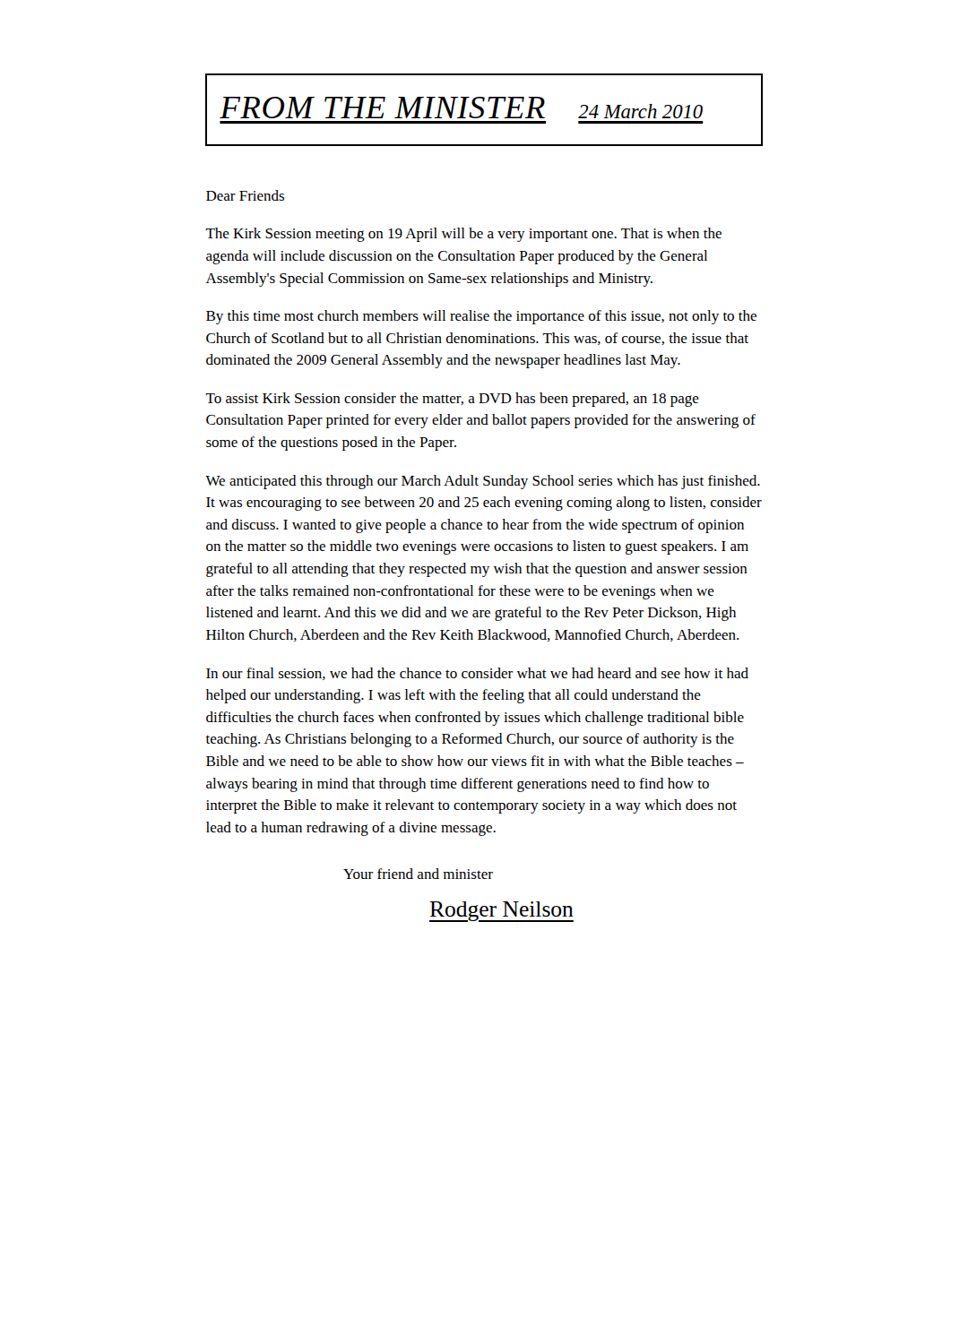FROM THE MINISTER24 March 2010
Dear Friends
The Kirk Session meeting on 19 April will be a very important one. That is when the agenda will include discussion on the Consultation Paper produced by the General Assembly's Special Commission on Same-sex relationships and Ministry.
By this time most church members will realise the importance of this issue, not only to the Church of Scotland but to all Christian denominations. This was, of course, the issue that dominated the 2009 General Assembly and the newspaper headlines last May.
To assist Kirk Session consider the matter, a DVD has been prepared, an 18 page Consultation Paper printed for every elder and ballot papers provided for the answering of some of the questions posed in the Paper.
We anticipated this through our March Adult Sunday School series which has just finished. It was encouraging to see between 20 and 25 each evening coming along to listen, consider and discuss. I wanted to give people a chance to hear from the wide spectrum of opinion on the matter so the middle two evenings were occasions to listen to guest speakers. I am grateful to all attending that they respected my wish that the question and answer session after the talks remained non-confrontational for these were to be evenings when we listened and learnt. And this we did and we are grateful to the Rev Peter Dickson, High Hilton Church, Aberdeen and the Rev Keith Blackwood, Mannofied Church, Aberdeen.
In our final session, we had the chance to consider what we had heard and see how it had helped our understanding. I was left with the feeling that all could understand the difficulties the church faces when confronted by issues which challenge traditional bible teaching. As Christians belonging to a Reformed Church, our source of authority is the Bible and we need to be able to show how our views fit in with what the Bible teaches – always bearing in mind that through time different generations need to find how to interpret the Bible to make it relevant to contemporary society in a way which does not lead to a human redrawing of a divine message.
Your friend and minister
Rodger Neilson